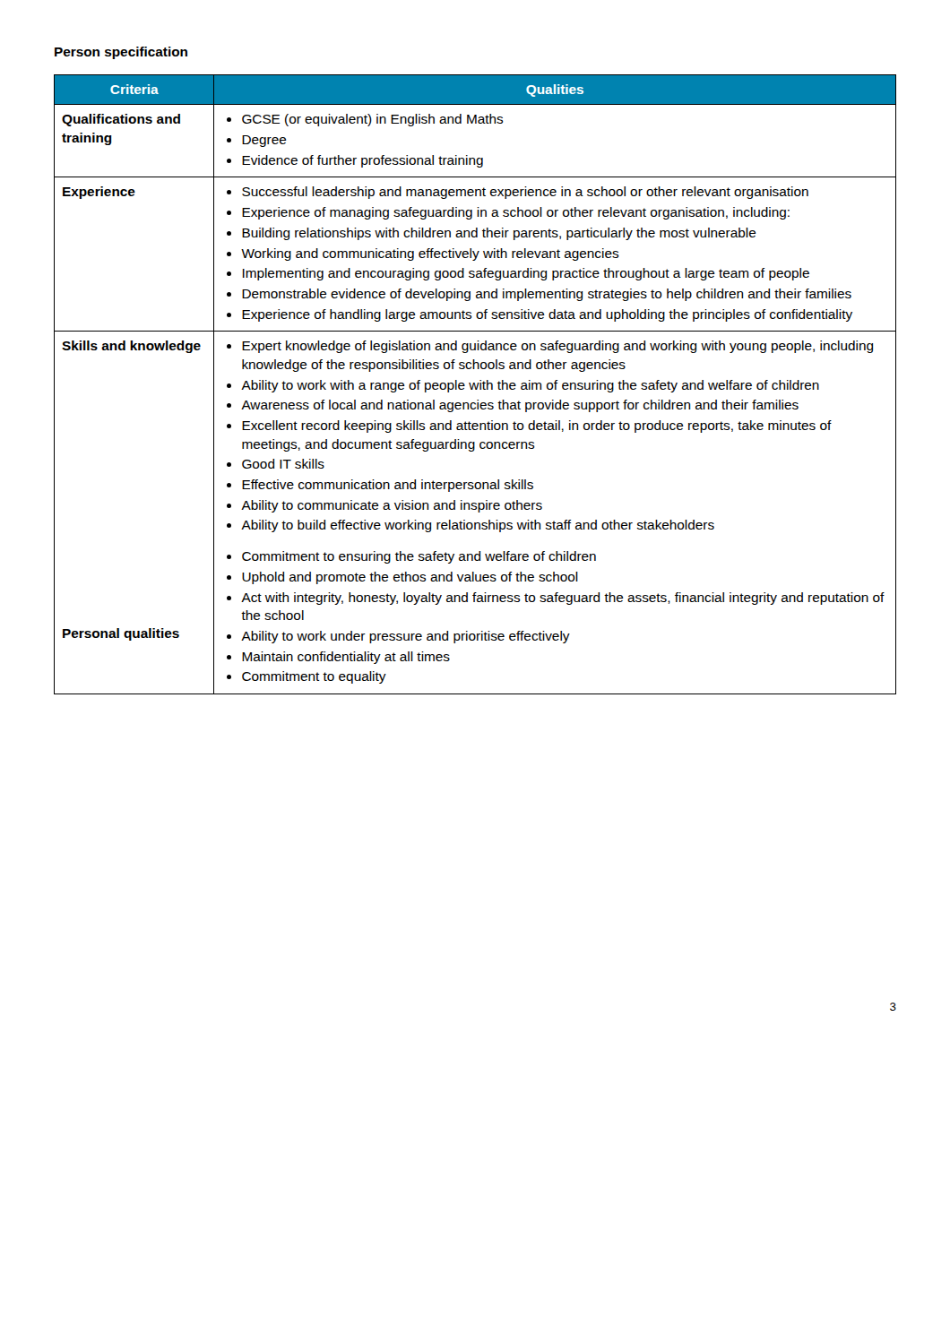Person specification
| Criteria | Qualities |
| --- | --- |
| Qualifications and training | GCSE (or equivalent) in English and Maths Degree Evidence of further professional training |
| Experience | Successful leadership and management experience in a school or other relevant organisation Experience of managing safeguarding in a school or other relevant organisation, including: Building relationships with children and their parents, particularly the most vulnerable Working and communicating effectively with relevant agencies Implementing and encouraging good safeguarding practice throughout a large team of people Demonstrable evidence of developing and implementing strategies to help children and their families Experience of handling large amounts of sensitive data and upholding the principles of confidentiality |
| Skills and knowledge Personal qualities | Expert knowledge of legislation and guidance on safeguarding and working with young people, including knowledge of the responsibilities of schools and other agencies Ability to work with a range of people with the aim of ensuring the safety and welfare of children Awareness of local and national agencies that provide support for children and their families Excellent record keeping skills and attention to detail, in order to produce reports, take minutes of meetings, and document safeguarding concerns Good IT skills Effective communication and interpersonal skills Ability to communicate a vision and inspire others Ability to build effective working relationships with staff and other stakeholders Commitment to ensuring the safety and welfare of children Uphold and promote the ethos and values of the school Act with integrity, honesty, loyalty and fairness to safeguard the assets, financial integrity and reputation of the school Ability to work under pressure and prioritise effectively Maintain confidentiality at all times Commitment to equality |
3